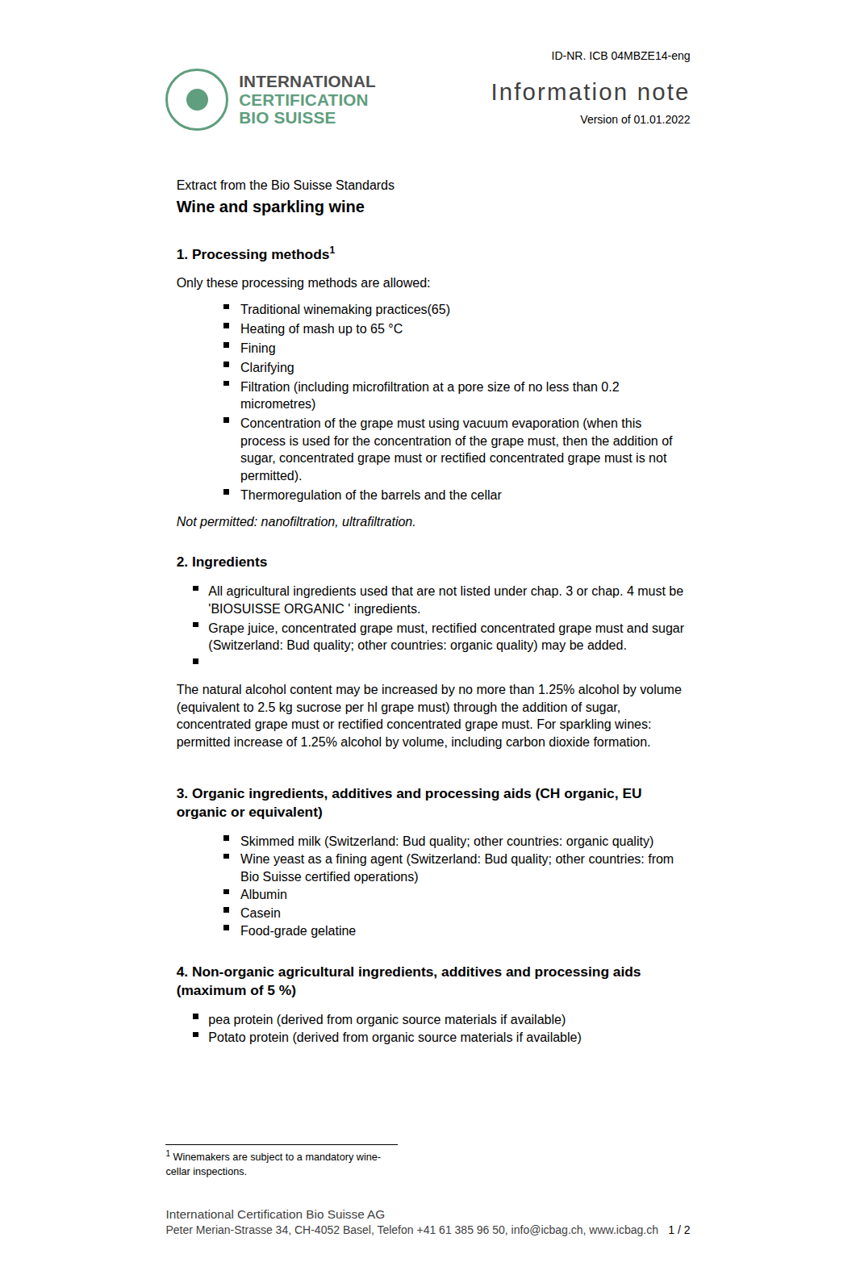ID-NR. ICB 04MBZE14-eng
INTERNATIONAL
CERTIFICATION
BIO SUISSE
Information note
Version of 01.01.2022
Extract from the Bio Suisse Standards
Wine and sparkling wine
1. Processing methods1
Only these processing methods are allowed:
Traditional winemaking practices(65)
Heating of mash up to 65 °C
Fining
Clarifying
Filtration (including microfiltration at a pore size of no less than 0.2 micrometres)
Concentration of the grape must using vacuum evaporation (when this process is used for the concentration of the grape must, then the addition of sugar, concentrated grape must or rectified concentrated grape must is not permitted).
Thermoregulation of the barrels and the cellar
Not permitted: nanofiltration, ultrafiltration.
2. Ingredients
All agricultural ingredients used that are not listed under chap. 3 or chap. 4 must be 'BIOSUISSE ORGANIC ' ingredients.
Grape juice, concentrated grape must, rectified concentrated grape must and sugar (Switzerland: Bud quality; other countries: organic quality) may be added.
The natural alcohol content may be increased by no more than 1.25% alcohol by volume (equivalent to 2.5 kg sucrose per hl grape must) through the addition of sugar, concentrated grape must or rectified concentrated grape must. For sparkling wines: permitted increase of 1.25% alcohol by volume, including carbon dioxide formation.
3. Organic ingredients, additives and processing aids (CH organic, EU organic or equivalent)
Skimmed milk (Switzerland: Bud quality; other countries: organic quality)
Wine yeast as a fining agent (Switzerland: Bud quality; other countries: from Bio Suisse certified operations)
Albumin
Casein
Food-grade gelatine
4. Non-organic agricultural ingredients, additives and processing aids (maximum of 5 %)
pea protein (derived from organic source materials if available)
Potato protein (derived from organic source materials if available)
1 Winemakers are subject to a mandatory wine-cellar inspections.
International Certification Bio Suisse AG
Peter Merian-Strasse 34, CH-4052 Basel, Telefon +41 61 385 96 50, info@icbag.ch, www.icbag.ch
1 / 2